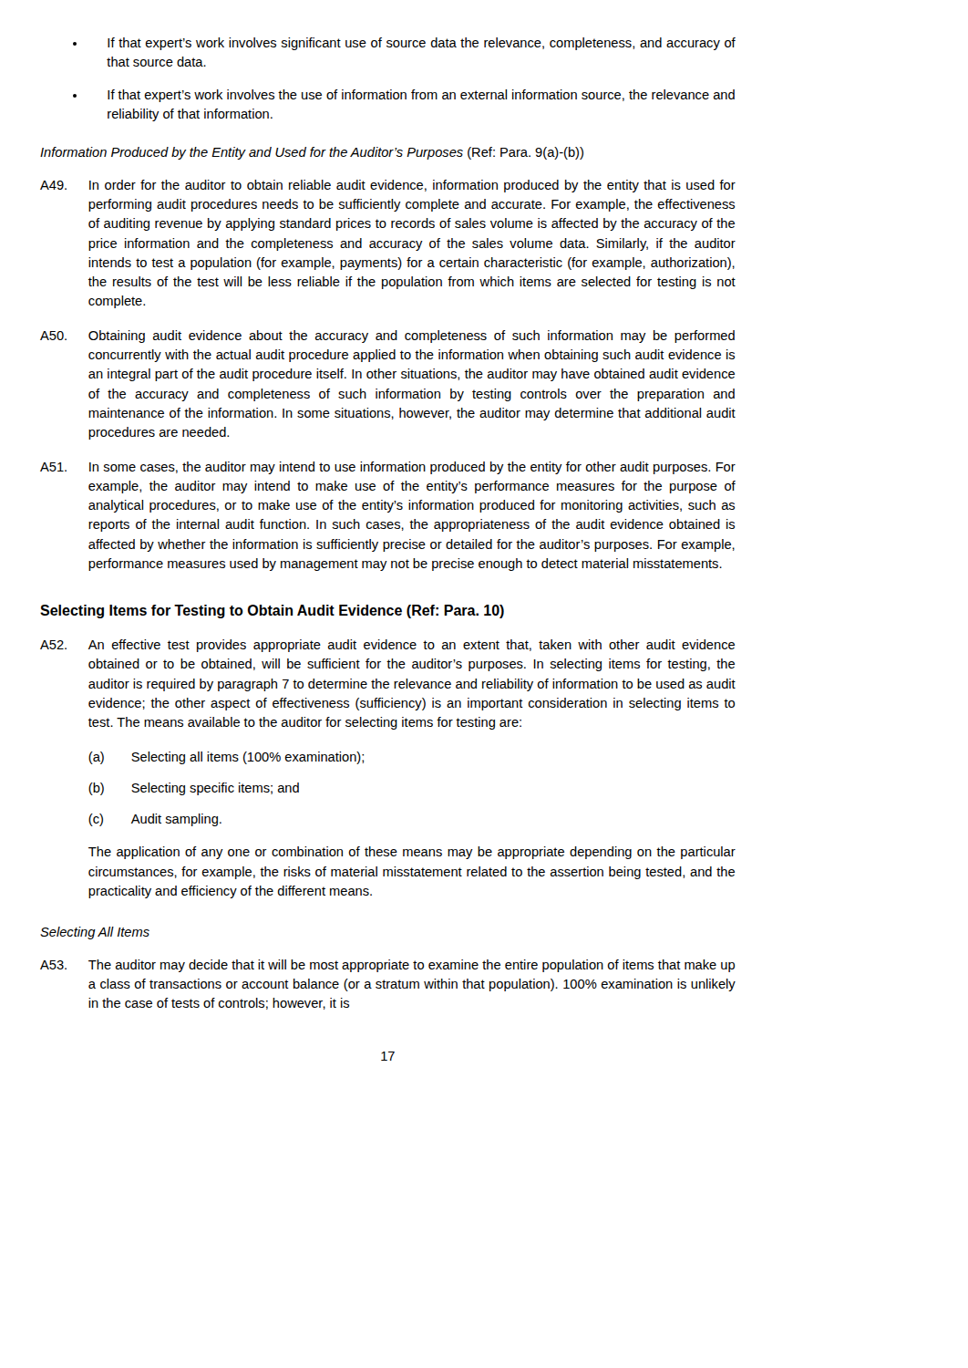If that expert’s work involves significant use of source data the relevance, completeness, and accuracy of that source data.
If that expert’s work involves the use of information from an external information source, the relevance and reliability of that information.
Information Produced by the Entity and Used for the Auditor’s Purposes (Ref: Para. 9(a)-(b))
A49.
In order for the auditor to obtain reliable audit evidence, information produced by the entity that is used for performing audit procedures needs to be sufficiently complete and accurate. For example, the effectiveness of auditing revenue by applying standard prices to records of sales volume is affected by the accuracy of the price information and the completeness and accuracy of the sales volume data. Similarly, if the auditor intends to test a population (for example, payments) for a certain characteristic (for example, authorization), the results of the test will be less reliable if the population from which items are selected for testing is not complete.
A50.
Obtaining audit evidence about the accuracy and completeness of such information may be performed concurrently with the actual audit procedure applied to the information when obtaining such audit evidence is an integral part of the audit procedure itself. In other situations, the auditor may have obtained audit evidence of the accuracy and completeness of such information by testing controls over the preparation and maintenance of the information. In some situations, however, the auditor may determine that additional audit procedures are needed.
A51.
In some cases, the auditor may intend to use information produced by the entity for other audit purposes. For example, the auditor may intend to make use of the entity’s performance measures for the purpose of analytical procedures, or to make use of the entity’s information produced for monitoring activities, such as reports of the internal audit function. In such cases, the appropriateness of the audit evidence obtained is affected by whether the information is sufficiently precise or detailed for the auditor’s purposes. For example, performance measures used by management may not be precise enough to detect material misstatements.
Selecting Items for Testing to Obtain Audit Evidence (Ref: Para. 10)
A52.
An effective test provides appropriate audit evidence to an extent that, taken with other audit evidence obtained or to be obtained, will be sufficient for the auditor’s purposes. In selecting items for testing, the auditor is required by paragraph 7 to determine the relevance and reliability of information to be used as audit evidence; the other aspect of effectiveness (sufficiency) is an important consideration in selecting items to test. The means available to the auditor for selecting items for testing are:
(a)
Selecting all items (100% examination);
(b)
Selecting specific items; and
(c)
Audit sampling.
The application of any one or combination of these means may be appropriate depending on the particular circumstances, for example, the risks of material misstatement related to the assertion being tested, and the practicality and efficiency of the different means.
Selecting All Items
A53.
The auditor may decide that it will be most appropriate to examine the entire population of items that make up a class of transactions or account balance (or a stratum within that population). 100% examination is unlikely in the case of tests of controls; however, it is
17